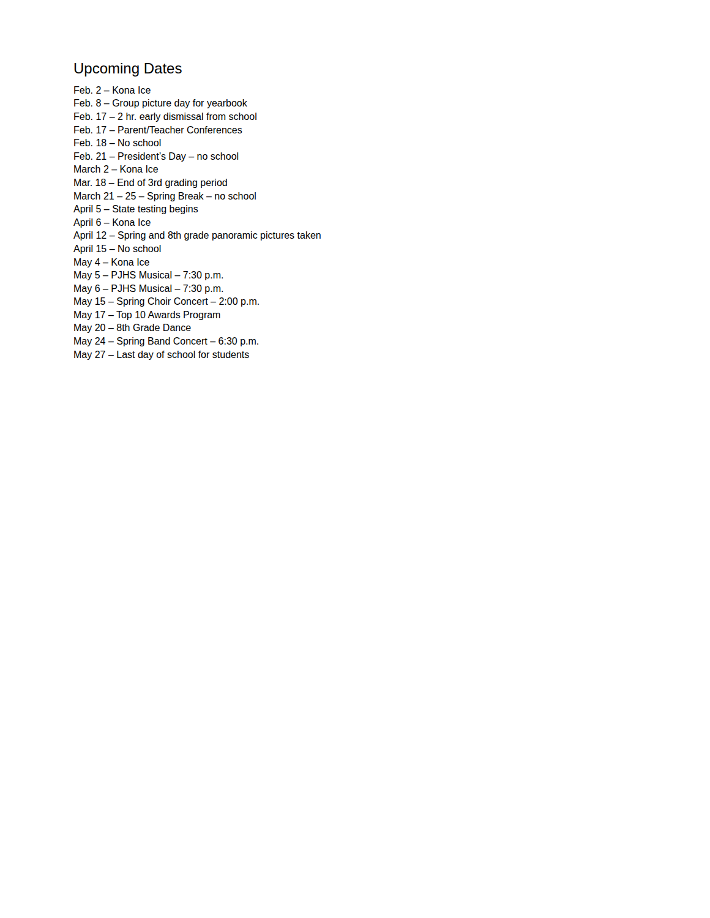Upcoming Dates
Feb. 2 – Kona Ice
Feb. 8 – Group picture day for yearbook
Feb. 17 – 2 hr. early dismissal from school
Feb. 17 – Parent/Teacher Conferences
Feb. 18 – No school
Feb. 21 – President’s Day – no school
March 2 – Kona Ice
Mar. 18 – End of 3rd grading period
March 21 – 25 – Spring Break – no school
April 5 – State testing begins
April 6 – Kona Ice
April 12 – Spring and 8th grade panoramic pictures taken
April 15 – No school
May 4 – Kona Ice
May 5 – PJHS Musical – 7:30 p.m.
May 6 – PJHS Musical – 7:30 p.m.
May 15 – Spring Choir Concert – 2:00 p.m.
May 17 – Top 10 Awards Program
May 20 – 8th Grade Dance
May 24 – Spring Band Concert – 6:30 p.m.
May 27 – Last day of school for students